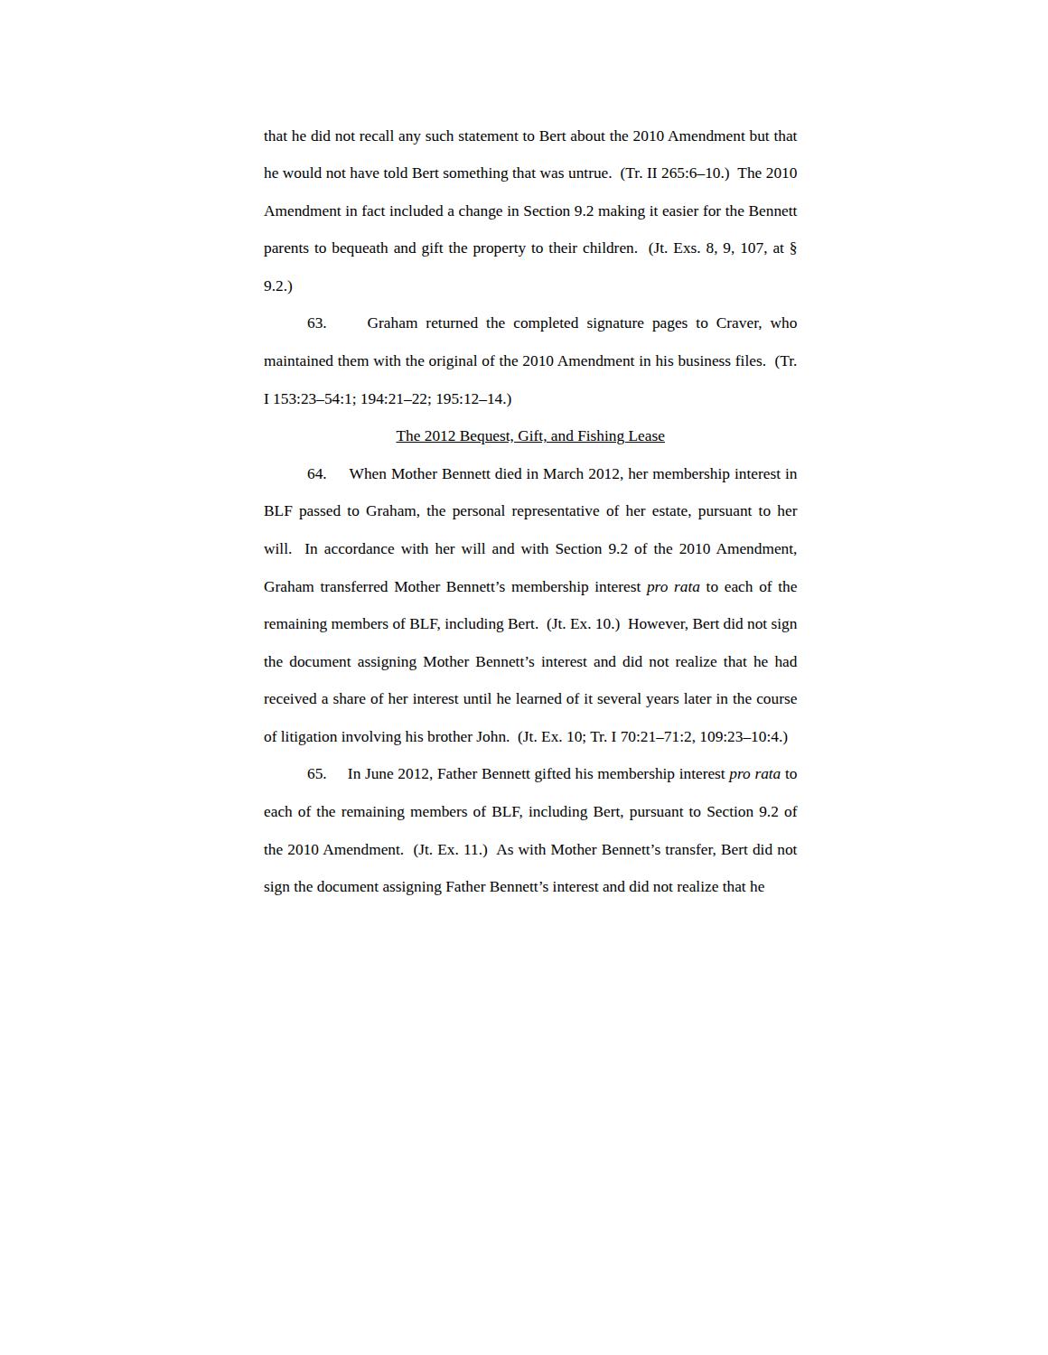that he did not recall any such statement to Bert about the 2010 Amendment but that he would not have told Bert something that was untrue. (Tr. II 265:6–10.) The 2010 Amendment in fact included a change in Section 9.2 making it easier for the Bennett parents to bequeath and gift the property to their children. (Jt. Exs. 8, 9, 107, at § 9.2.)
63. Graham returned the completed signature pages to Craver, who maintained them with the original of the 2010 Amendment in his business files. (Tr. I 153:23–54:1; 194:21–22; 195:12–14.)
The 2012 Bequest, Gift, and Fishing Lease
64. When Mother Bennett died in March 2012, her membership interest in BLF passed to Graham, the personal representative of her estate, pursuant to her will. In accordance with her will and with Section 9.2 of the 2010 Amendment, Graham transferred Mother Bennett’s membership interest pro rata to each of the remaining members of BLF, including Bert. (Jt. Ex. 10.) However, Bert did not sign the document assigning Mother Bennett’s interest and did not realize that he had received a share of her interest until he learned of it several years later in the course of litigation involving his brother John. (Jt. Ex. 10; Tr. I 70:21–71:2, 109:23–10:4.)
65. In June 2012, Father Bennett gifted his membership interest pro rata to each of the remaining members of BLF, including Bert, pursuant to Section 9.2 of the 2010 Amendment. (Jt. Ex. 11.) As with Mother Bennett’s transfer, Bert did not sign the document assigning Father Bennett’s interest and did not realize that he